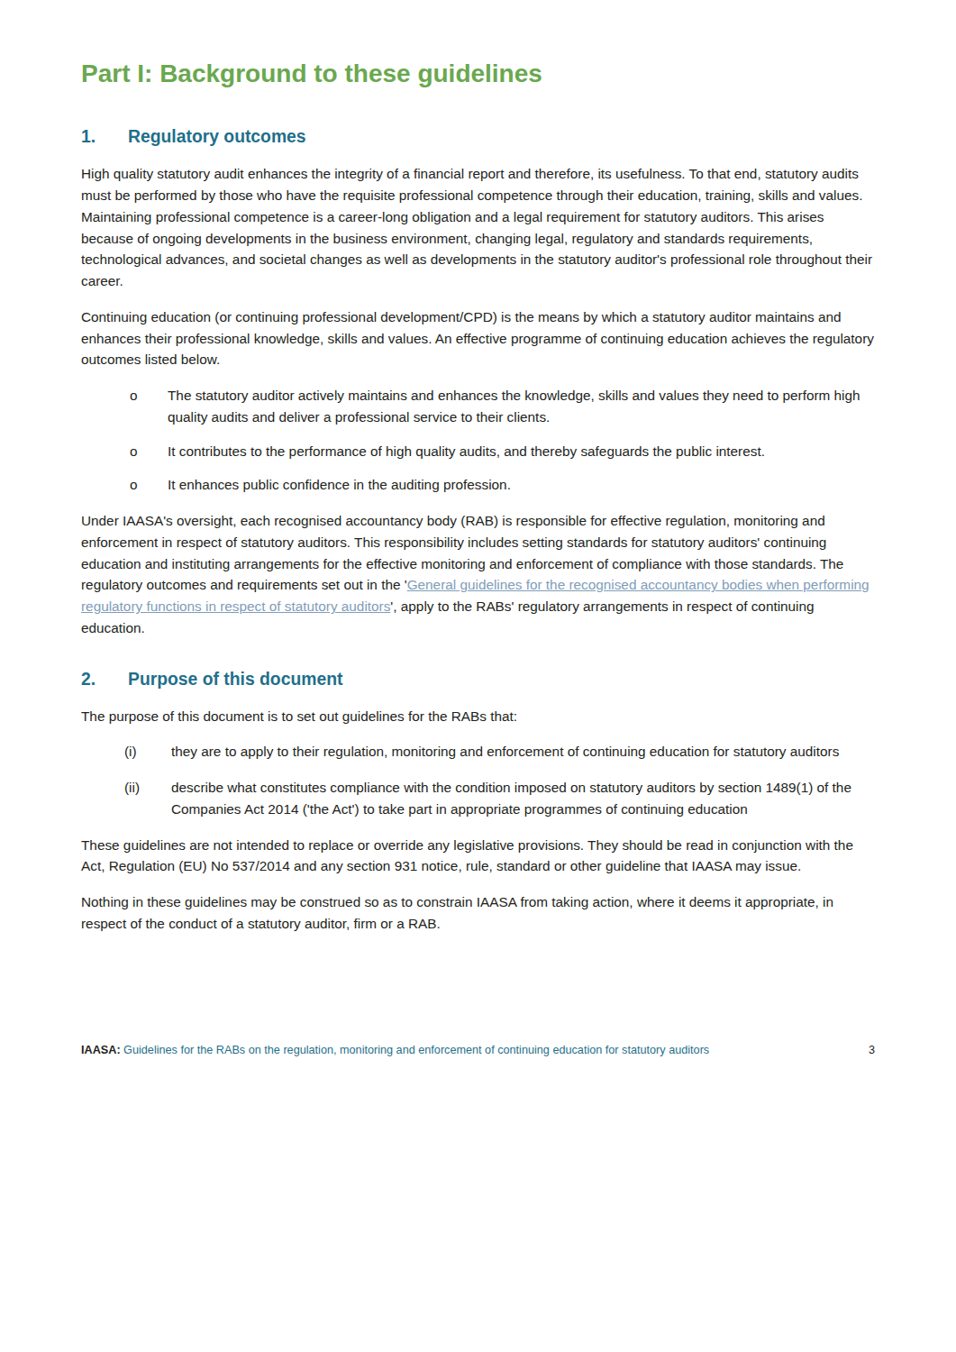Part I: Background to these guidelines
1. Regulatory outcomes
High quality statutory audit enhances the integrity of a financial report and therefore, its usefulness. To that end, statutory audits must be performed by those who have the requisite professional competence through their education, training, skills and values. Maintaining professional competence is a career-long obligation and a legal requirement for statutory auditors. This arises because of ongoing developments in the business environment, changing legal, regulatory and standards requirements, technological advances, and societal changes as well as developments in the statutory auditor's professional role throughout their career.
Continuing education (or continuing professional development/CPD) is the means by which a statutory auditor maintains and enhances their professional knowledge, skills and values. An effective programme of continuing education achieves the regulatory outcomes listed below.
The statutory auditor actively maintains and enhances the knowledge, skills and values they need to perform high quality audits and deliver a professional service to their clients.
It contributes to the performance of high quality audits, and thereby safeguards the public interest.
It enhances public confidence in the auditing profession.
Under IAASA's oversight, each recognised accountancy body (RAB) is responsible for effective regulation, monitoring and enforcement in respect of statutory auditors. This responsibility includes setting standards for statutory auditors' continuing education and instituting arrangements for the effective monitoring and enforcement of compliance with those standards. The regulatory outcomes and requirements set out in the 'General guidelines for the recognised accountancy bodies when performing regulatory functions in respect of statutory auditors', apply to the RABs' regulatory arrangements in respect of continuing education.
2. Purpose of this document
The purpose of this document is to set out guidelines for the RABs that:
they are to apply to their regulation, monitoring and enforcement of continuing education for statutory auditors
describe what constitutes compliance with the condition imposed on statutory auditors by section 1489(1) of the Companies Act 2014 ('the Act') to take part in appropriate programmes of continuing education
These guidelines are not intended to replace or override any legislative provisions. They should be read in conjunction with the Act, Regulation (EU) No 537/2014 and any section 931 notice, rule, standard or other guideline that IAASA may issue.
Nothing in these guidelines may be construed so as to constrain IAASA from taking action, where it deems it appropriate, in respect of the conduct of a statutory auditor, firm or a RAB.
IAASA: Guidelines for the RABs on the regulation, monitoring and enforcement of continuing education for statutory auditors 3